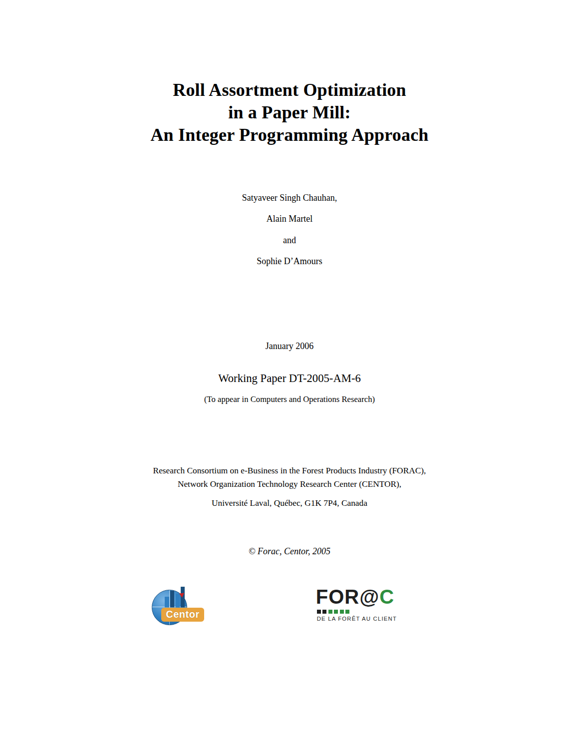Roll Assortment Optimization
in a Paper Mill:
An Integer Programming Approach
Satyaveer Singh Chauhan,
Alain Martel
and
Sophie D’Amours
January 2006
Working Paper DT-2005-AM-6
(To appear in Computers and Operations Research)
Research Consortium on e-Business in the Forest Products Industry (FORAC),
Network Organization Technology Research Center (CENTOR),
Université Laval, Québec, G1K 7P4, Canada
© Forac, Centor, 2005
Centor
FOR@C
DE LA FORÊT AU CLIENT